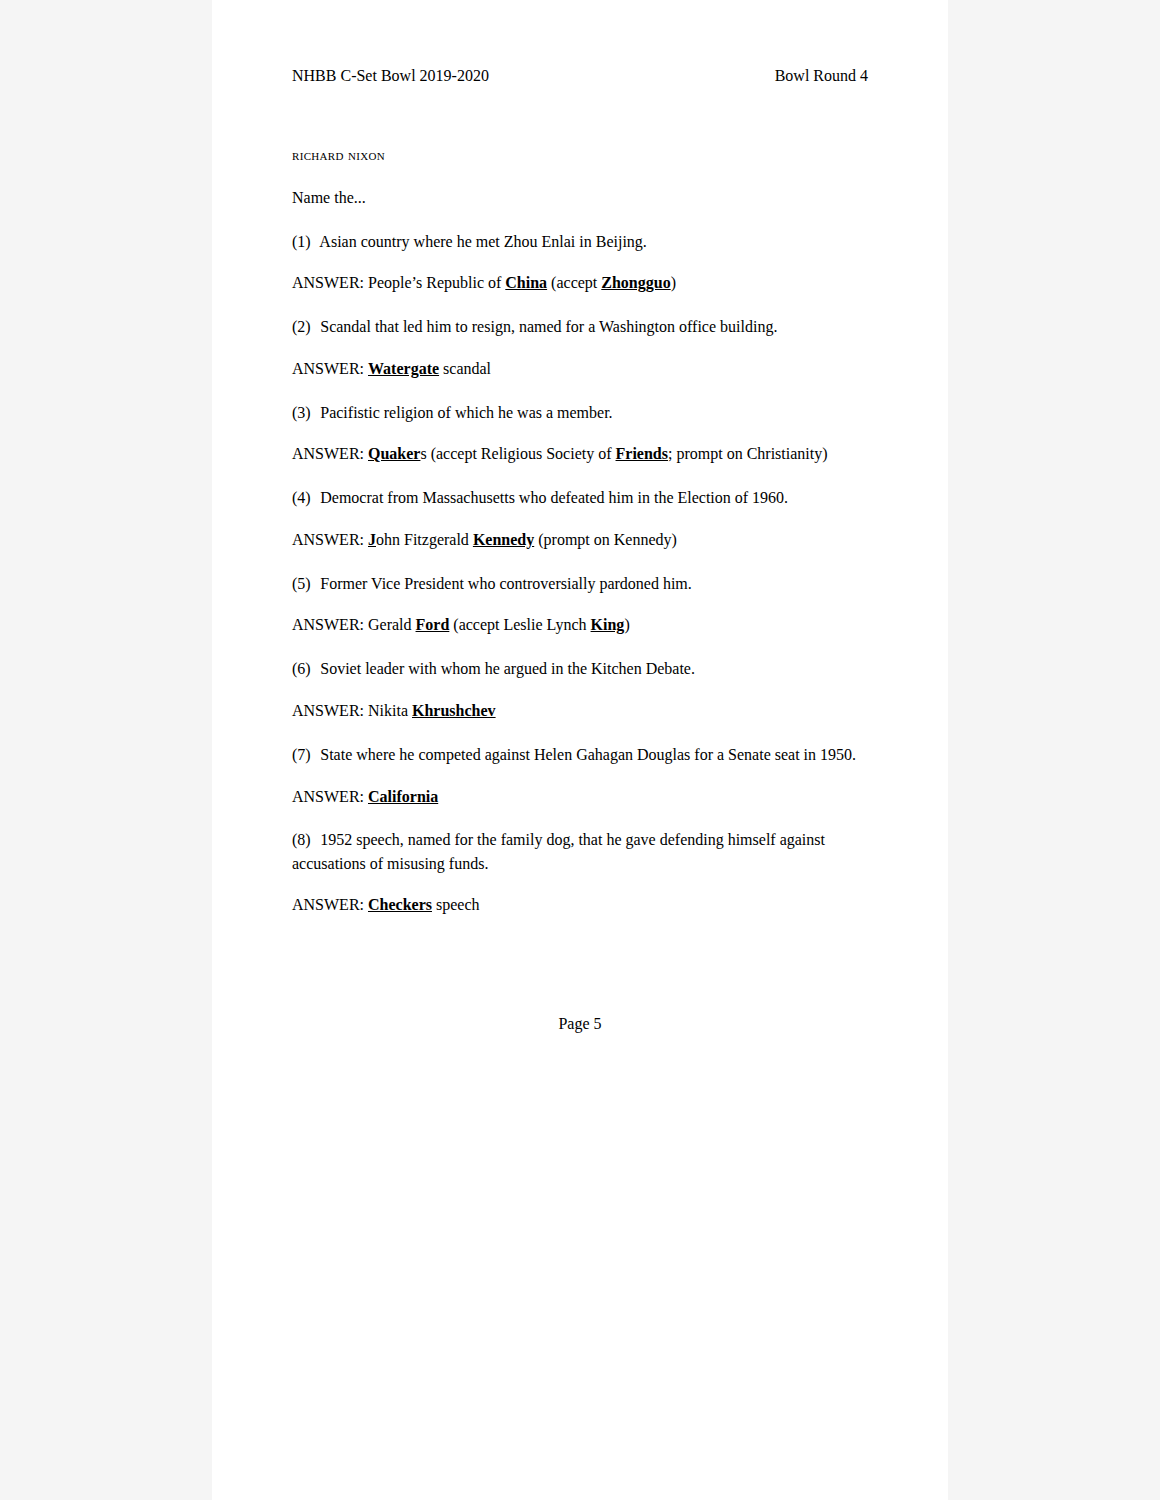NHBB C-Set Bowl 2019-2020 Bowl Round 4
Richard Nixon
Name the...
(1) Asian country where he met Zhou Enlai in Beijing.
ANSWER: People’s Republic of China (accept Zhongguo)
(2) Scandal that led him to resign, named for a Washington office building.
ANSWER: Watergate scandal
(3) Pacifistic religion of which he was a member.
ANSWER: Quakers (accept Religious Society of Friends; prompt on Christianity)
(4) Democrat from Massachusetts who defeated him in the Election of 1960.
ANSWER: John Fitzgerald Kennedy (prompt on Kennedy)
(5) Former Vice President who controversially pardoned him.
ANSWER: Gerald Ford (accept Leslie Lynch King)
(6) Soviet leader with whom he argued in the Kitchen Debate.
ANSWER: Nikita Khrushchev
(7) State where he competed against Helen Gahagan Douglas for a Senate seat in 1950.
ANSWER: California
(8) 1952 speech, named for the family dog, that he gave defending himself against accusations of misusing funds.
ANSWER: Checkers speech
Page 5